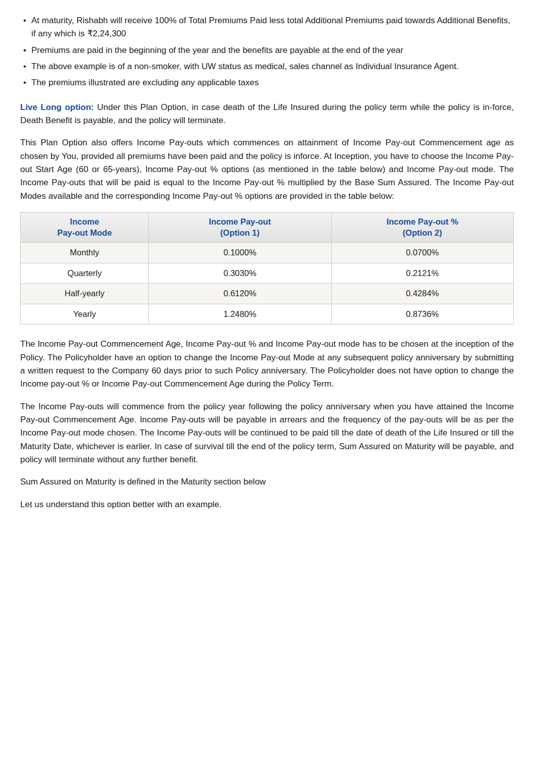At maturity, Rishabh will receive 100% of Total Premiums Paid less total Additional Premiums paid towards Additional Benefits, if any which is ₹2,24,300
Premiums are paid in the beginning of the year and the benefits are payable at the end of the year
The above example is of a non-smoker, with UW status as medical, sales channel as Individual Insurance Agent.
The premiums illustrated are excluding any applicable taxes
Live Long option: Under this Plan Option, in case death of the Life Insured during the policy term while the policy is in-force, Death Benefit is payable, and the policy will terminate.
This Plan Option also offers Income Pay-outs which commences on attainment of Income Pay-out Commencement age as chosen by You, provided all premiums have been paid and the policy is inforce. At Inception, you have to choose the Income Pay-out Start Age (60 or 65-years), Income Pay-out % options (as mentioned in the table below) and Income Pay-out mode. The Income Pay-outs that will be paid is equal to the Income Pay-out % multiplied by the Base Sum Assured. The Income Pay-out Modes available and the corresponding Income Pay-out % options are provided in the table below:
| Income Pay-out Mode | Income Pay-out (Option 1) | Income Pay-out % (Option 2) |
| --- | --- | --- |
| Monthly | 0.1000% | 0.0700% |
| Quarterly | 0.3030% | 0.2121% |
| Half-yearly | 0.6120% | 0.4284% |
| Yearly | 1.2480% | 0.8736% |
The Income Pay-out Commencement Age, Income Pay-out % and Income Pay-out mode has to be chosen at the inception of the Policy. The Policyholder have an option to change the Income Pay-out Mode at any subsequent policy anniversary by submitting a written request to the Company 60 days prior to such Policy anniversary. The Policyholder does not have option to change the Income pay-out % or Income Pay-out Commencement Age during the Policy Term.
The Income Pay-outs will commence from the policy year following the policy anniversary when you have attained the Income Pay-out Commencement Age. Income Pay-outs will be payable in arrears and the frequency of the pay-outs will be as per the Income Pay-out mode chosen. The Income Pay-outs will be continued to be paid till the date of death of the Life Insured or till the Maturity Date, whichever is earlier. In case of survival till the end of the policy term, Sum Assured on Maturity will be payable, and policy will terminate without any further benefit.
Sum Assured on Maturity is defined in the Maturity section below
Let us understand this option better with an example.